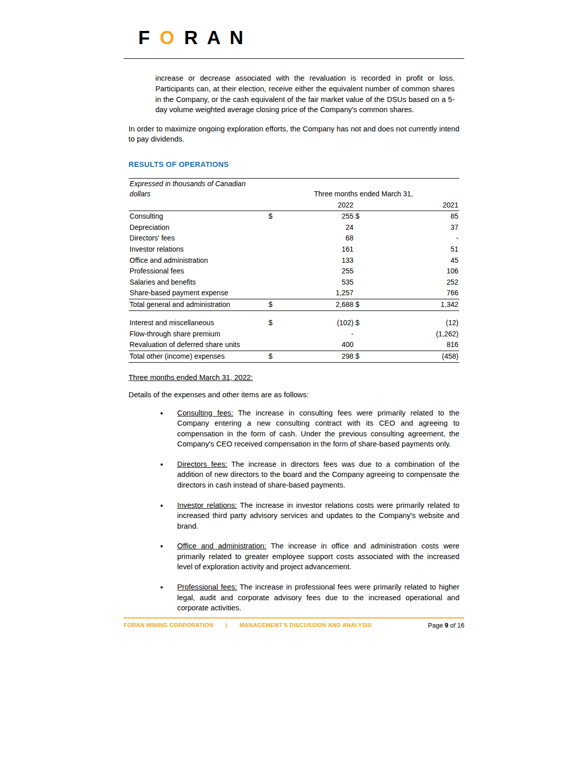F O R A N
increase or decrease associated with the revaluation is recorded in profit or loss. Participants can, at their election, receive either the equivalent number of common shares in the Company, or the cash equivalent of the fair market value of the DSUs based on a 5-day volume weighted average closing price of the Company's common shares.
In order to maximize ongoing exploration efforts, the Company has not and does not currently intend to pay dividends.
RESULTS OF OPERATIONS
| Expressed in thousands of Canadian dollars | Three months ended March 31, |
| | | 2022 | | 2021 |
| Consulting | $ | 255 | $ | 85 |
| Depreciation | | 24 | | 37 |
| Directors' fees | | 68 | | - |
| Investor relations | | 161 | | 51 |
| Office and administration | | 133 | | 45 |
| Professional fees | | 255 | | 106 |
| Salaries and benefits | | 535 | | 252 |
| Share-based payment expense | | 1,257 | | 766 |
| Total general and administration | $ | 2,688 | $ | 1,342 |
| Interest and miscellaneous | $ | (102) | $ | (12) |
| Flow-through share premium | | - | | (1,262) |
| Revaluation of deferred share units | | 400 | | 816 |
| Total other (income) expenses | $ | 298 | $ | (458) |
Three months ended March 31, 2022:
Details of the expenses and other items are as follows:
Consulting fees: The increase in consulting fees were primarily related to the Company entering a new consulting contract with its CEO and agreeing to compensation in the form of cash. Under the previous consulting agreement, the Company's CEO received compensation in the form of share-based payments only.
Directors fees: The increase in directors fees was due to a combination of the addition of new directors to the board and the Company agreeing to compensate the directors in cash instead of share-based payments.
Investor relations: The increase in investor relations costs were primarily related to increased third party advisory services and updates to the Company's website and brand.
Office and administration: The increase in office and administration costs were primarily related to greater employee support costs associated with the increased level of exploration activity and project advancement.
Professional fees: The increase in professional fees were primarily related to higher legal, audit and corporate advisory fees due to the increased operational and corporate activities.
FORAN MINING CORPORATION|MANAGEMENT'S DISCUSSION AND ANALYSIS
Page 9 of 16